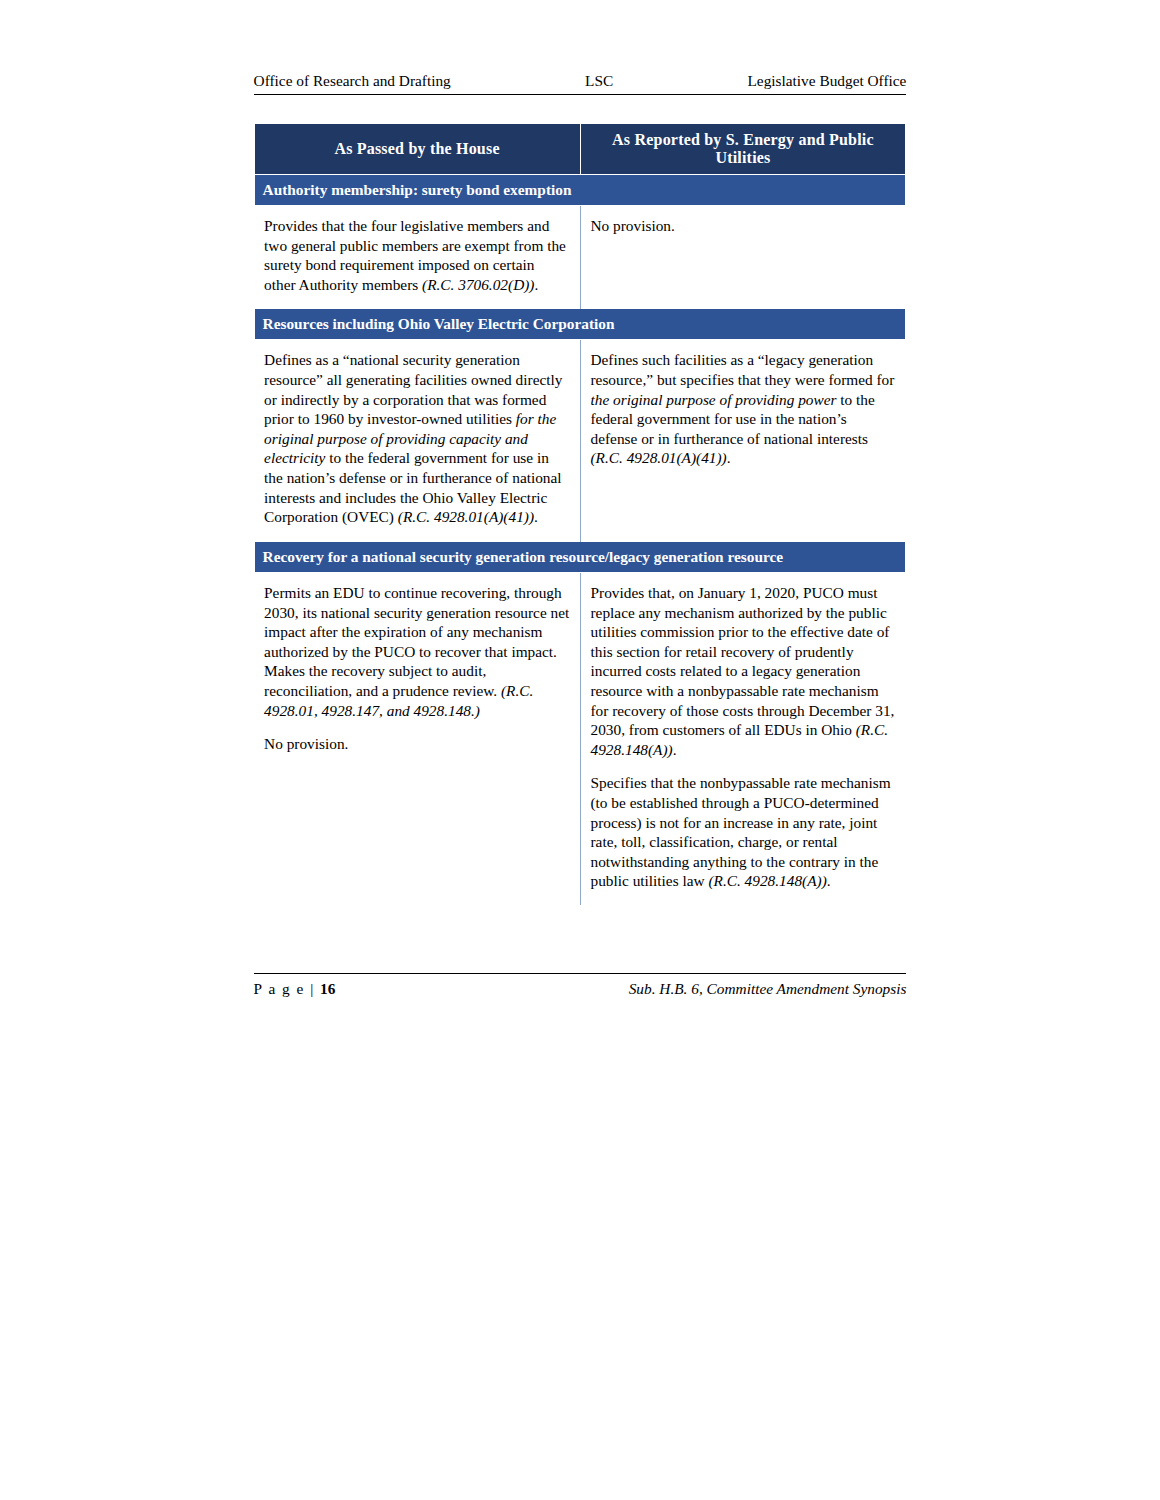Office of Research and Drafting
LSC
Legislative Budget Office
| As Passed by the House | As Reported by S. Energy and Public Utilities |
| --- | --- |
| Authority membership: surety bond exemption |
| Provides that the four legislative members and two general public members are exempt from the surety bond requirement imposed on certain other Authority members (R.C. 3706.02(D)) . | No provision. |
| Resources including Ohio Valley Electric Corporation |
| Defines as a “national security generation resource” all generating facilities owned directly or indirectly by a corporation that was formed prior to 1960 by investor-owned utilities for the original purpose of providing capacity and electricity to the federal government for use in the nation’s defense or in furtherance of national interests and includes the Ohio Valley Electric Corporation (OVEC) (R.C. 4928.01(A)(41)) . | Defines such facilities as a “legacy generation resource,” but specifies that they were formed for the original purpose of providing power to the federal government for use in the nation’s defense or in furtherance of national interests (R.C. 4928.01(A)(41)) . |
| Recovery for a national security generation resource/legacy generation resource |
| Permits an EDU to continue recovering, through 2030, its national security generation resource net impact after the expiration of any mechanism authorized by the PUCO to recover that impact. Makes the recovery subject to audit, reconciliation, and a prudence review. (R.C. 4928.01, 4928.147, and 4928.148.) No provision. | Provides that, on January 1, 2020, PUCO must replace any mechanism authorized by the public utilities commission prior to the effective date of this section for retail recovery of prudently incurred costs related to a legacy generation resource with a nonbypassable rate mechanism for recovery of those costs through December 31, 2030, from customers of all EDUs in Ohio (R.C. 4928.148(A)) . Specifies that the nonbypassable rate mechanism (to be established through a PUCO-determined process) is not for an increase in any rate, joint rate, toll, classification, charge, or rental notwithstanding anything to the contrary in the public utilities law (R.C. 4928.148(A)) . |
P a g e | 16
Sub. H.B. 6, Committee Amendment Synopsis